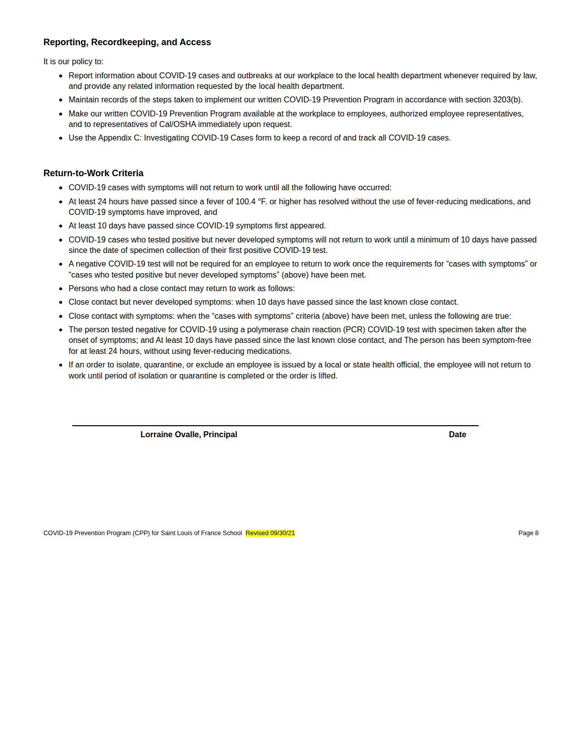Reporting, Recordkeeping, and Access
It is our policy to:
Report information about COVID-19 cases and outbreaks at our workplace to the local health department whenever required by law, and provide any related information requested by the local health department.
Maintain records of the steps taken to implement our written COVID-19 Prevention Program in accordance with section 3203(b).
Make our written COVID-19 Prevention Program available at the workplace to employees, authorized employee representatives, and to representatives of Cal/OSHA immediately upon request.
Use the Appendix C: Investigating COVID-19 Cases form to keep a record of and track all COVID-19 cases.
Return-to-Work Criteria
COVID-19 cases with symptoms will not return to work until all the following have occurred:
At least 24 hours have passed since a fever of 100.4 °F. or higher has resolved without the use of fever-reducing medications, and COVID-19 symptoms have improved, and
At least 10 days have passed since COVID-19 symptoms first appeared.
COVID-19 cases who tested positive but never developed symptoms will not return to work until a minimum of 10 days have passed since the date of specimen collection of their first positive COVID-19 test.
A negative COVID-19 test will not be required for an employee to return to work once the requirements for “cases with symptoms” or “cases who tested positive but never developed symptoms” (above) have been met.
Persons who had a close contact may return to work as follows:
Close contact but never developed symptoms: when 10 days have passed since the last known close contact.
Close contact with symptoms: when the “cases with symptoms” criteria (above) have been met, unless the following are true:
The person tested negative for COVID-19 using a polymerase chain reaction (PCR) COVID-19 test with specimen taken after the onset of symptoms; and At least 10 days have passed since the last known close contact, and The person has been symptom-free for at least 24 hours, without using fever-reducing medications.
If an order to isolate, quarantine, or exclude an employee is issued by a local or state health official, the employee will not return to work until period of isolation or quarantine is completed or the order is lifted.
Lorraine Ovalle, Principal Date
COVID-19 Prevention Program (CPP) for Saint Louis of France School Revised 09/30/21 Page 8